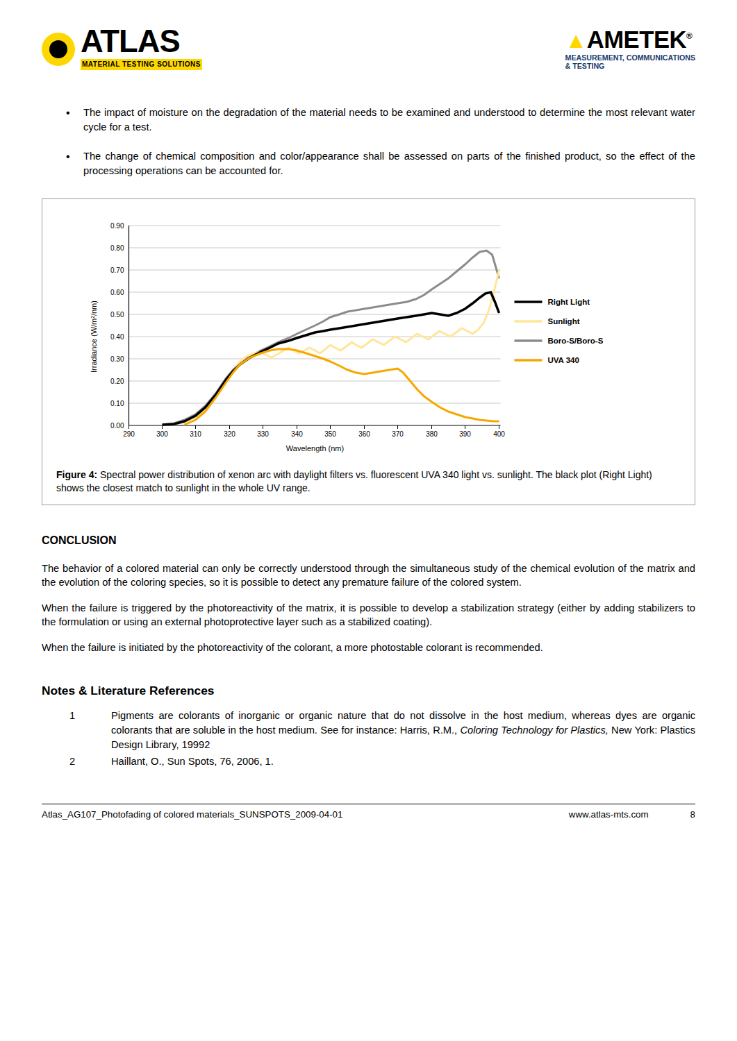ATLAS
MATERIAL TESTING SOLUTIONS
▲AMETEK®
MEASUREMENT, COMMUNICATIONS
& TESTING
The impact of moisture on the degradation of the material needs to be examined and understood to determine the most relevant water cycle for a test.
The change of chemical composition and color/appearance shall be assessed on parts of the finished product, so the effect of the processing operations can be accounted for.
Irradiance (W/m²/nm) 0.90 0.80 0.70 0.60 0.50 0.40 0.30 0.20 0.10 0.00 290 300 310 320 330 340 350 360 370 380 390 400 Wavelength (nm) Right Light Sunlight Boro-S/Boro-S UVA 340
Figure 4: Spectral power distribution of xenon arc with daylight filters vs. fluorescent UVA 340 light vs. sunlight. The black plot (Right Light) shows the closest match to sunlight in the whole UV range.
CONCLUSION
The behavior of a colored material can only be correctly understood through the simultaneous study of the chemical evolution of the matrix and the evolution of the coloring species, so it is possible to detect any premature failure of the colored system.
When the failure is triggered by the photoreactivity of the matrix, it is possible to develop a stabilization strategy (either by adding stabilizers to the formulation or using an external photoprotective layer such as a stabilized coating).
When the failure is initiated by the photoreactivity of the colorant, a more photostable colorant is recommended.
Notes & Literature References
1
Pigments are colorants of inorganic or organic nature that do not dissolve in the host medium, whereas dyes are organic colorants that are soluble in the host medium. See for instance: Harris, R.M., Coloring Technology for Plastics, New York: Plastics Design Library, 19992
2
Haillant, O., Sun Spots, 76, 2006, 1.
Atlas_AG107_Photofading of colored materials_SUNSPOTS_2009-04-01
www.atlas-mts.com
8